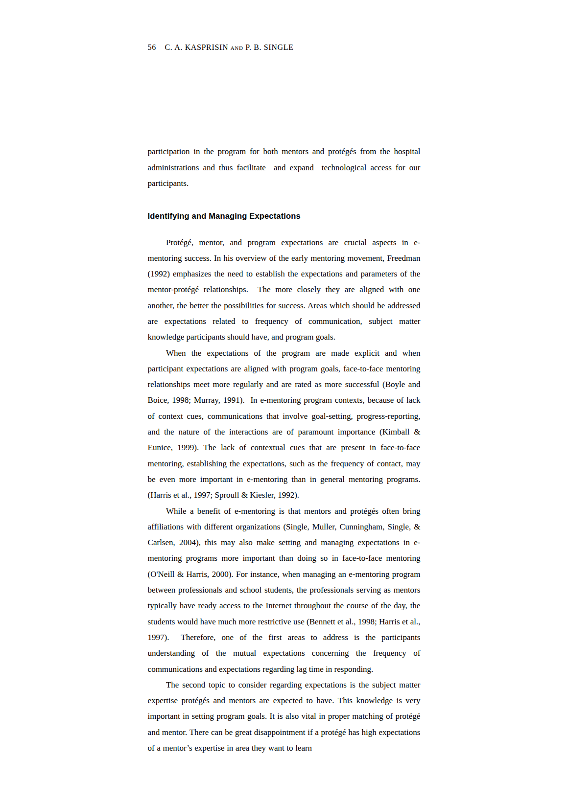56 C. A. KASPRISIN and P. B. SINGLE
participation in the program for both mentors and protégés from the hospital administrations and thus facilitate and expand technological access for our participants.
Identifying and Managing Expectations
Protégé, mentor, and program expectations are crucial aspects in e-mentoring success. In his overview of the early mentoring movement, Freedman (1992) emphasizes the need to establish the expectations and parameters of the mentor-protégé relationships. The more closely they are aligned with one another, the better the possibilities for success. Areas which should be addressed are expectations related to frequency of communication, subject matter knowledge participants should have, and program goals.
When the expectations of the program are made explicit and when participant expectations are aligned with program goals, face-to-face mentoring relationships meet more regularly and are rated as more successful (Boyle and Boice, 1998; Murray, 1991). In e-mentoring program contexts, because of lack of context cues, communications that involve goal-setting, progress-reporting, and the nature of the interactions are of paramount importance (Kimball & Eunice, 1999). The lack of contextual cues that are present in face-to-face mentoring, establishing the expectations, such as the frequency of contact, may be even more important in e-mentoring than in general mentoring programs. (Harris et al., 1997; Sproull & Kiesler, 1992).
While a benefit of e-mentoring is that mentors and protégés often bring affiliations with different organizations (Single, Muller, Cunningham, Single, & Carlsen, 2004), this may also make setting and managing expectations in e-mentoring programs more important than doing so in face-to-face mentoring (O'Neill & Harris, 2000). For instance, when managing an e-mentoring program between professionals and school students, the professionals serving as mentors typically have ready access to the Internet throughout the course of the day, the students would have much more restrictive use (Bennett et al., 1998; Harris et al., 1997). Therefore, one of the first areas to address is the participants understanding of the mutual expectations concerning the frequency of communications and expectations regarding lag time in responding.
The second topic to consider regarding expectations is the subject matter expertise protégés and mentors are expected to have. This knowledge is very important in setting program goals. It is also vital in proper matching of protégé and mentor. There can be great disappointment if a protégé has high expectations of a mentor’s expertise in area they want to learn